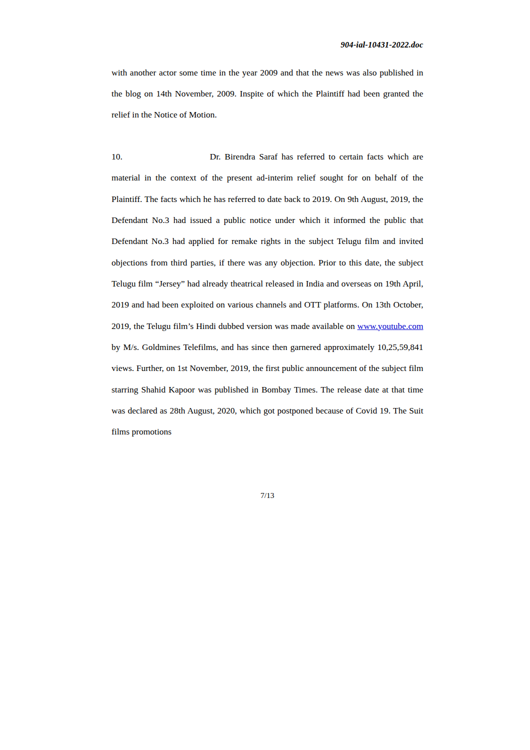904-ial-10431-2022.doc
with another actor some time in the year 2009 and that the news was also published in the blog on 14th November, 2009. Inspite of which the Plaintiff had been granted the relief in the Notice of Motion.
10. Dr. Birendra Saraf has referred to certain facts which are material in the context of the present ad-interim relief sought for on behalf of the Plaintiff. The facts which he has referred to date back to 2019. On 9th August, 2019, the Defendant No.3 had issued a public notice under which it informed the public that Defendant No.3 had applied for remake rights in the subject Telugu film and invited objections from third parties, if there was any objection. Prior to this date, the subject Telugu film “Jersey” had already theatrical released in India and overseas on 19th April, 2019 and had been exploited on various channels and OTT platforms. On 13th October, 2019, the Telugu film’s Hindi dubbed version was made available on www.youtube.com by M/s. Goldmines Telefilms, and has since then garnered approximately 10,25,59,841 views. Further, on 1st November, 2019, the first public announcement of the subject film starring Shahid Kapoor was published in Bombay Times. The release date at that time was declared as 28th August, 2020, which got postponed because of Covid 19. The Suit films promotions
7/13